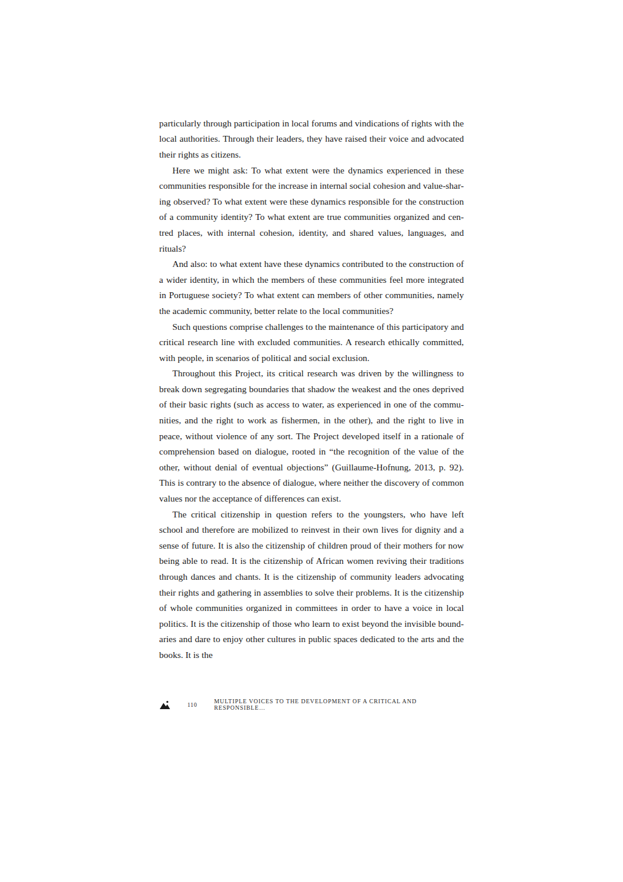particularly through participation in local forums and vindications of rights with the local authorities. Through their leaders, they have raised their voice and advocated their rights as citizens.
Here we might ask: To what extent were the dynamics experienced in these communities responsible for the increase in internal social cohesion and value-sharing observed? To what extent were these dynamics responsible for the construction of a community identity? To what extent are true communities organized and centred places, with internal cohesion, identity, and shared values, languages, and rituals?
And also: to what extent have these dynamics contributed to the construction of a wider identity, in which the members of these communities feel more integrated in Portuguese society? To what extent can members of other communities, namely the academic community, better relate to the local communities?
Such questions comprise challenges to the maintenance of this participatory and critical research line with excluded communities. A research ethically committed, with people, in scenarios of political and social exclusion.
Throughout this Project, its critical research was driven by the willingness to break down segregating boundaries that shadow the weakest and the ones deprived of their basic rights (such as access to water, as experienced in one of the communities, and the right to work as fishermen, in the other), and the right to live in peace, without violence of any sort. The Project developed itself in a rationale of comprehension based on dialogue, rooted in “the recognition of the value of the other, without denial of eventual objections” (Guillaume-Hofnung, 2013, p. 92). This is contrary to the absence of dialogue, where neither the discovery of common values nor the acceptance of differences can exist.
The critical citizenship in question refers to the youngsters, who have left school and therefore are mobilized to reinvest in their own lives for dignity and a sense of future. It is also the citizenship of children proud of their mothers for now being able to read. It is the citizenship of African women reviving their traditions through dances and chants. It is the citizenship of community leaders advocating their rights and gathering in assemblies to solve their problems. It is the citizenship of whole communities organized in committees in order to have a voice in local politics. It is the citizenship of those who learn to exist beyond the invisible boundaries and dare to enjoy other cultures in public spaces dedicated to the arts and the books. It is the
110 multiple voices to the development of a critical and responsible…